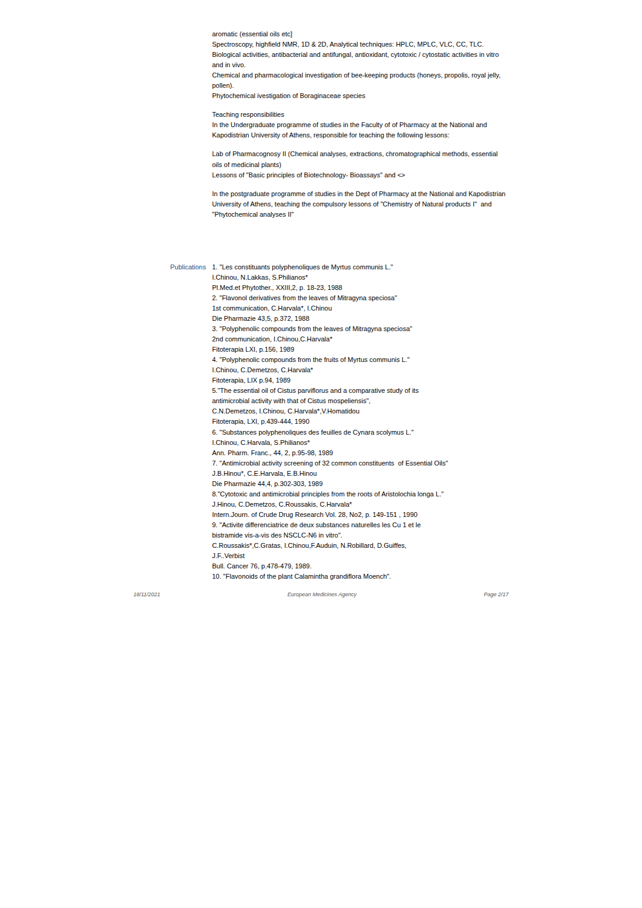aromatic (essential oils etc]
Spectroscopy, highfield NMR, 1D & 2D, Analytical techniques: HPLC, MPLC, VLC, CC, TLC.
Biological activities, antibacterial and antifungal, antioxidant, cytotoxic / cytostatic activities in vitro and in vivo.
Chemical and pharmacological investigation of bee-keeping products (honeys, propolis, royal jelly, pollen).
Phytochemical ivestigation of Boraginaceae species
Teaching responsibilities
In the Undergraduate programme of studies in the Faculty of of Pharmacy at the National and Kapodistrian University of Athens, responsible for teaching the following lessons:
Lab of Pharmacognosy II (Chemical analyses, extractions, chromatographical methods, essential oils of medicinal plants)
Lessons of "Basic principles of Biotechnology- Bioassays" and <>
In the postgraduate programme of studies in the Dept of Pharmacy at the National and Kapodistrian University of Athens, teaching the compulsory lessons of "Chemistry of Natural products I" and "Phytochemical analyses II"
Publications
1. "Les constituants polyphenoliques de Myrtus communis L."
I.Chinou, N.Lakkas, S.Philianos*
Pl.Med.et Phytother., XXIII,2, p. 18-23, 1988
2. "Flavonol derivatives from the leaves of Mitragyna speciosa"
1st communication, C.Harvala*, I.Chinou
Die Pharmazie 43,5, p.372, 1988
3. "Polyphenolic compounds from the leaves of Mitragyna speciosa"
2nd communication, I.Chinou,C.Harvala*
Fitoterapia LXI, p.156, 1989
4. "Polyphenolic compounds from the fruits of Myrtus communis L."
I.Chinou, C.Demetzos, C.Harvala*
Fitoterapia, LIX p.94, 1989
5."The essential oil of Cistus parviflorus and a comparative study of its
antimicrobial activity with that of Cistus mospeliensis",
C.N.Demetzos, I.Chinou, C.Harvala*,V.Homatidou
Fitoterapia, LXI, p.439-444, 1990
6. "Substances polyphenoliques des feuilles de Cynara scolymus L."
I.Chinou, C.Harvala, S.Philianos*
Ann. Pharm. Franc., 44, 2, p.95-98, 1989
7. "Antimicrobial activity screening of 32 common constituents of Essential Oils"
J.B.Hinou*, C.E.Harvala, E.B.Hinou
Die Pharmazie 44,4, p.302-303, 1989
8."Cytotoxic and antimicrobial principles from the roots of Aristolochia longa L."
J.Hinou, C.Demetzos, C.Roussakis, C.Harvala*
Intern.Journ. of Crude Drug Research Vol. 28, No2, p. 149-151 , 1990
9. "Activite differenciatrice de deux substances naturelles les Cu 1 et le
bistramide vis-a-vis des NSCLC-N6 in vitro".
C.Roussakis*,C.Gratas, I.Chinou,F.Auduin, N.Robillard, D.Guiffes,
J.F..Verbist
Bull. Cancer 76, p.478-479, 1989.
10. "Flavonoids of the plant Calamintha grandiflora Moench".
18/11/2021 Page 2/17
European Medicines Agency